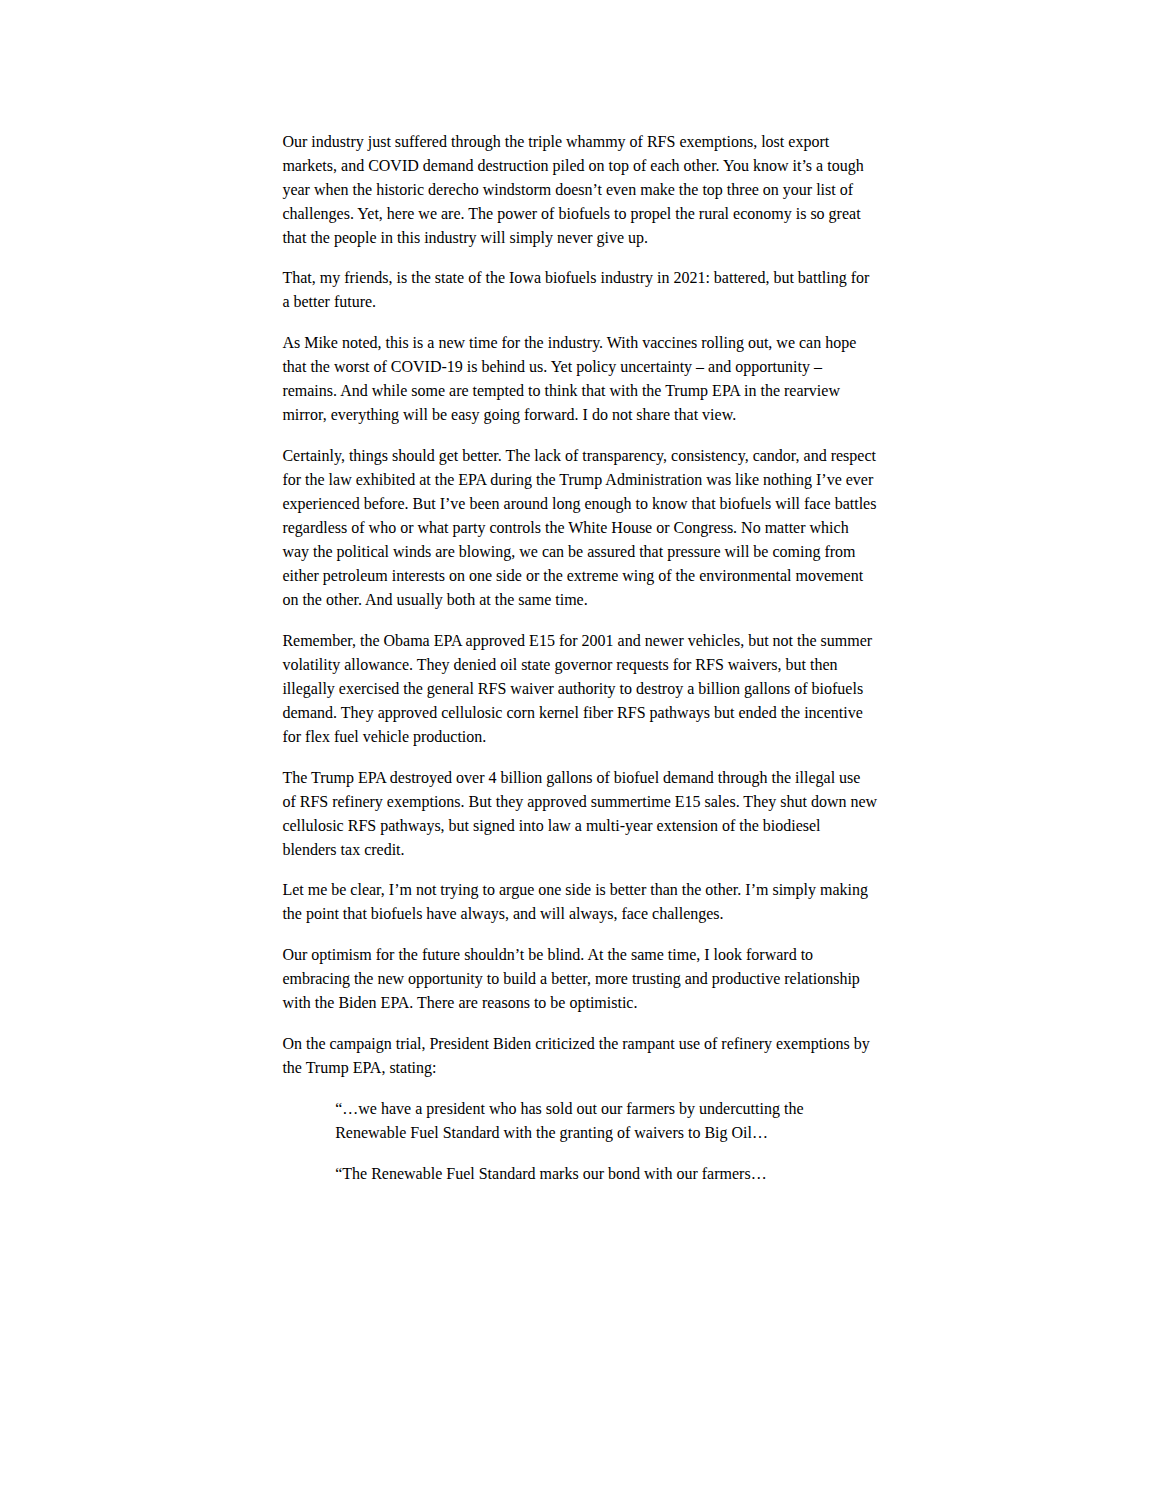Our industry just suffered through the triple whammy of RFS exemptions, lost export markets, and COVID demand destruction piled on top of each other. You know it’s a tough year when the historic derecho windstorm doesn’t even make the top three on your list of challenges. Yet, here we are. The power of biofuels to propel the rural economy is so great that the people in this industry will simply never give up.
That, my friends, is the state of the Iowa biofuels industry in 2021: battered, but battling for a better future.
As Mike noted, this is a new time for the industry. With vaccines rolling out, we can hope that the worst of COVID-19 is behind us. Yet policy uncertainty – and opportunity – remains. And while some are tempted to think that with the Trump EPA in the rearview mirror, everything will be easy going forward. I do not share that view.
Certainly, things should get better. The lack of transparency, consistency, candor, and respect for the law exhibited at the EPA during the Trump Administration was like nothing I’ve ever experienced before. But I’ve been around long enough to know that biofuels will face battles regardless of who or what party controls the White House or Congress. No matter which way the political winds are blowing, we can be assured that pressure will be coming from either petroleum interests on one side or the extreme wing of the environmental movement on the other. And usually both at the same time.
Remember, the Obama EPA approved E15 for 2001 and newer vehicles, but not the summer volatility allowance. They denied oil state governor requests for RFS waivers, but then illegally exercised the general RFS waiver authority to destroy a billion gallons of biofuels demand. They approved cellulosic corn kernel fiber RFS pathways but ended the incentive for flex fuel vehicle production.
The Trump EPA destroyed over 4 billion gallons of biofuel demand through the illegal use of RFS refinery exemptions. But they approved summertime E15 sales. They shut down new cellulosic RFS pathways, but signed into law a multi-year extension of the biodiesel blenders tax credit.
Let me be clear, I’m not trying to argue one side is better than the other. I’m simply making the point that biofuels have always, and will always, face challenges.
Our optimism for the future shouldn’t be blind. At the same time, I look forward to embracing the new opportunity to build a better, more trusting and productive relationship with the Biden EPA. There are reasons to be optimistic.
On the campaign trial, President Biden criticized the rampant use of refinery exemptions by the Trump EPA, stating:
“…we have a president who has sold out our farmers by undercutting the Renewable Fuel Standard with the granting of waivers to Big Oil…
“The Renewable Fuel Standard marks our bond with our farmers…